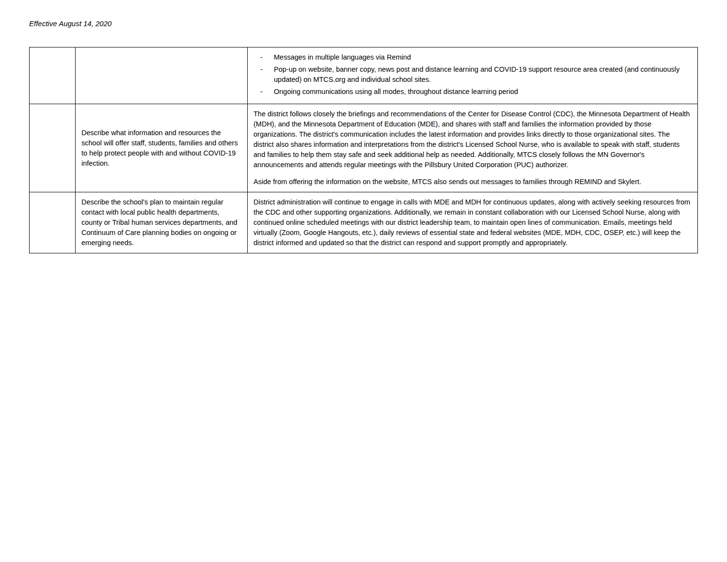Effective August 14, 2020
| | | Messages in multiple languages via Remind Pop-up on website, banner copy, news post and distance learning and COVID-19 support resource area created (and continuously updated) on MTCS.org and individual school sites. Ongoing communications using all modes, throughout distance learning period |
| | Describe what information and resources the school will offer staff, students, families and others to help protect people with and without COVID-19 infection. | The district follows closely the briefings and recommendations of the Center for Disease Control (CDC), the Minnesota Department of Health (MDH), and the Minnesota Department of Education (MDE), and shares with staff and families the information provided by those organizations. The district's communication includes the latest information and provides links directly to those organizational sites. The district also shares information and interpretations from the district's Licensed School Nurse, who is available to speak with staff, students and families to help them stay safe and seek additional help as needed. Additionally, MTCS closely follows the MN Governor's announcements and attends regular meetings with the Pillsbury United Corporation (PUC) authorizer. Aside from offering the information on the website, MTCS also sends out messages to families through REMIND and Skylert. |
| | Describe the school's plan to maintain regular contact with local public health departments, county or Tribal human services departments, and Continuum of Care planning bodies on ongoing or emerging needs. | District administration will continue to engage in calls with MDE and MDH for continuous updates, along with actively seeking resources from the CDC and other supporting organizations. Additionally, we remain in constant collaboration with our Licensed School Nurse, along with continued online scheduled meetings with our district leadership team, to maintain open lines of communication. Emails, meetings held virtually (Zoom, Google Hangouts, etc.), daily reviews of essential state and federal websites (MDE, MDH, CDC, OSEP, etc.) will keep the district informed and updated so that the district can respond and support promptly and appropriately. |